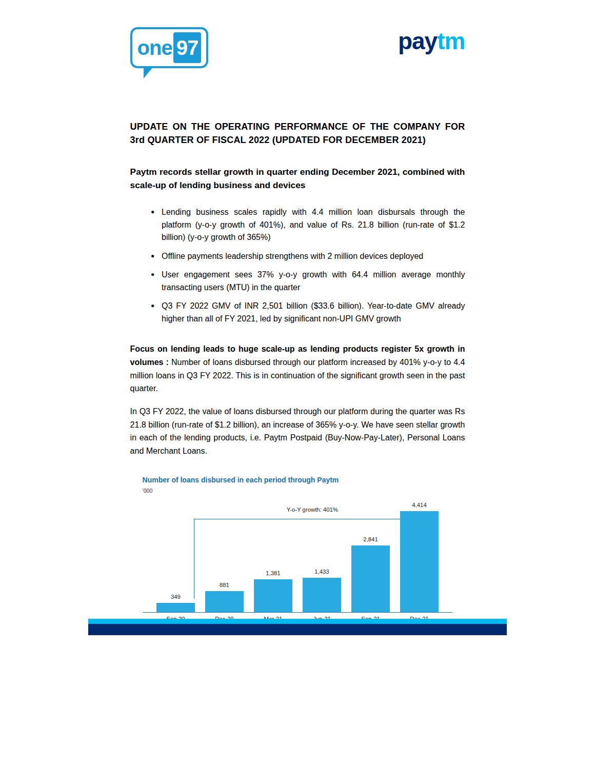one 97
pay tm
UPDATE ON THE OPERATING PERFORMANCE OF THE COMPANY FOR 3rd QUARTER OF FISCAL 2022 (UPDATED FOR DECEMBER 2021)
Paytm records stellar growth in quarter ending December 2021, combined with scale-up of lending business and devices
Lending business scales rapidly with 4.4 million loan disbursals through the platform (y-o-y growth of 401%), and value of Rs. 21.8 billion (run-rate of $1.2 billion) (y-o-y growth of 365%)
Offline payments leadership strengthens with 2 million devices deployed
User engagement sees 37% y-o-y growth with 64.4 million average monthly transacting users (MTU) in the quarter
Q3 FY 2022 GMV of INR 2,501 billion ($33.6 billion). Year-to-date GMV already higher than all of FY 2021, led by significant non-UPI GMV growth
Focus on lending leads to huge scale-up as lending products register 5x growth in volumes : Number of loans disbursed through our platform increased by 401% y-o-y to 4.4 million loans in Q3 FY 2022. This is in continuation of the significant growth seen in the past quarter.
In Q3 FY 2022, the value of loans disbursed through our platform during the quarter was Rs 21.8 billion (run-rate of $1.2 billion), an increase of 365% y-o-y. We have seen stellar growth in each of the lending products, i.e. Paytm Postpaid (Buy-Now-Pay-Later), Personal Loans and Merchant Loans.
Number of loans disbursed in each period through Paytm
'000
Y-o-Y growth: 401%
349
881
1,381
1,433
2,841
4,414
Sep-20 Dec-20 Mar-21 Jun-21 Sep-21 Dec-21
Quarter ending